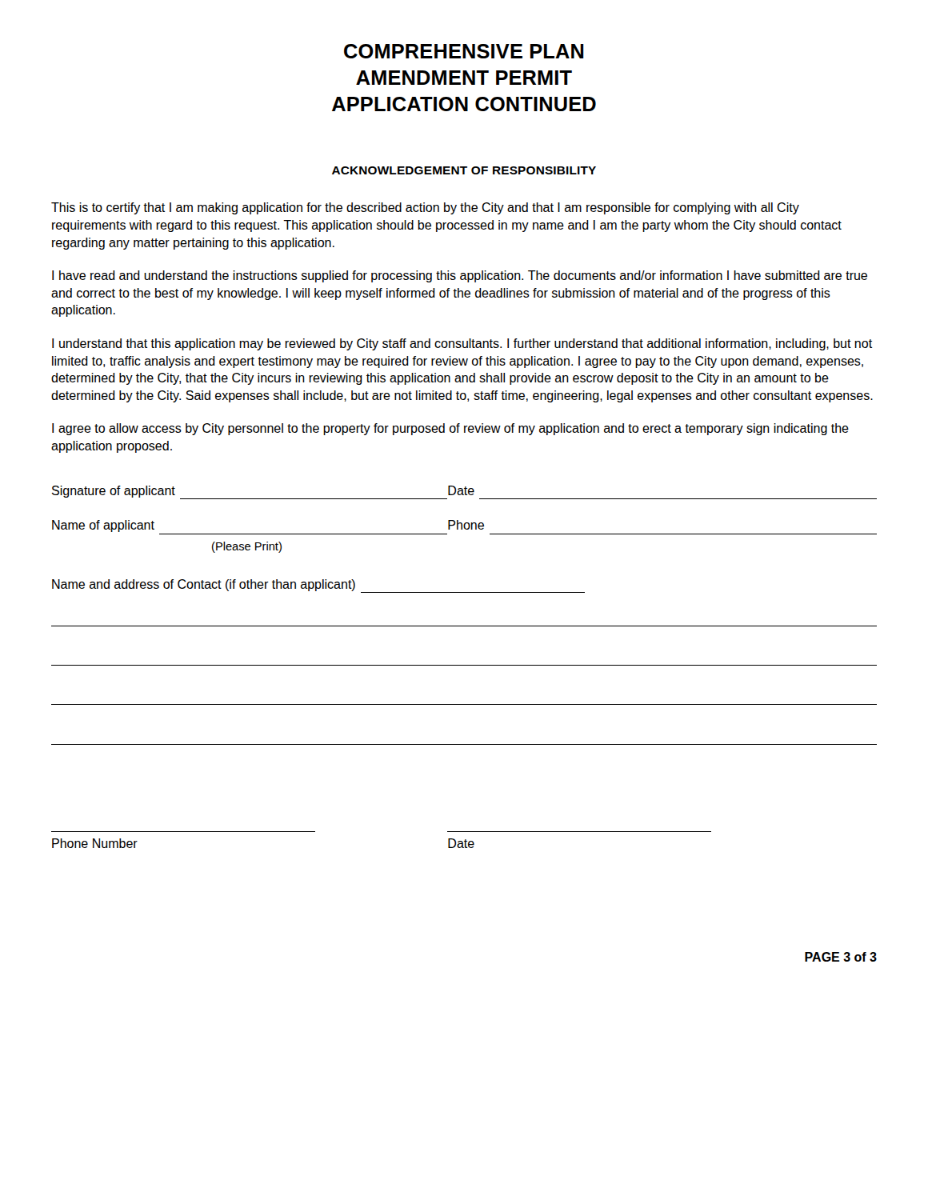COMPREHENSIVE PLAN
AMENDMENT PERMIT
APPLICATION CONTINUED
ACKNOWLEDGEMENT OF RESPONSIBILITY
This is to certify that I am making application for the described action by the City and that I am responsible for complying with all City requirements with regard to this request. This application should be processed in my name and I am the party whom the City should contact regarding any matter pertaining to this application.
I have read and understand the instructions supplied for processing this application. The documents and/or information I have submitted are true and correct to the best of my knowledge. I will keep myself informed of the deadlines for submission of material and of the progress of this application.
I understand that this application may be reviewed by City staff and consultants. I further understand that additional information, including, but not limited to, traffic analysis and expert testimony may be required for review of this application. I agree to pay to the City upon demand, expenses, determined by the City, that the City incurs in reviewing this application and shall provide an escrow deposit to the City in an amount to be determined by the City. Said expenses shall include, but are not limited to, staff time, engineering, legal expenses and other consultant expenses.
I agree to allow access by City personnel to the property for purposed of review of my application and to erect a temporary sign indicating the application proposed.
Signature of applicant
Date
Name of applicant
Phone
(Please Print)
Name and address of Contact (if other than applicant)
Phone Number
Date
PAGE 3 of 3